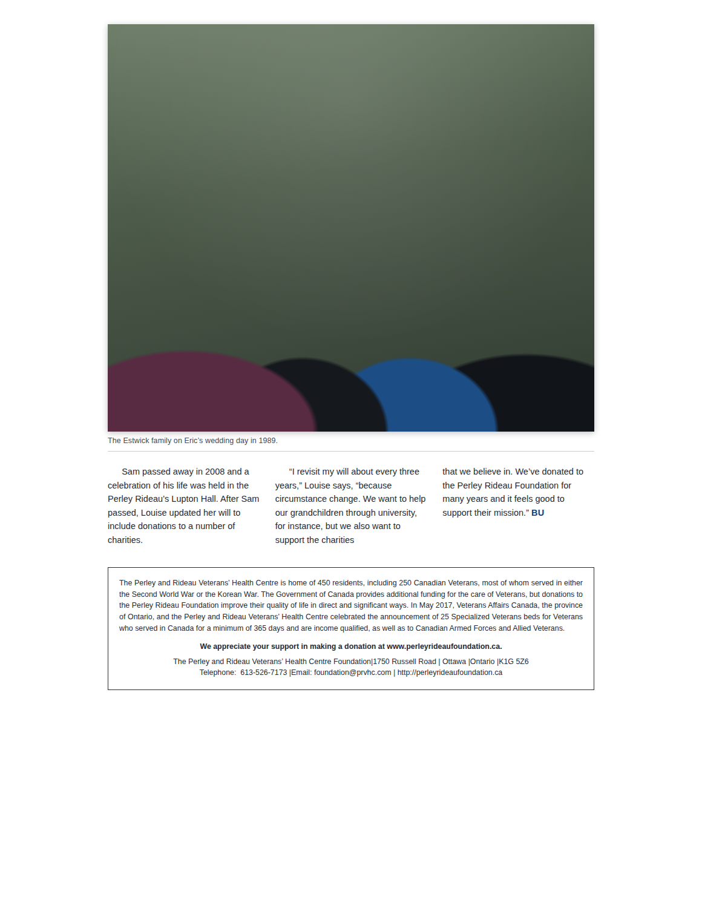The Estwick family on Eric’s wedding day in 1989.
Sam passed away in 2008 and a celebration of his life was held in the Perley Rideau’s Lupton Hall. After Sam passed, Louise updated her will to include donations to a number of charities.
“I revisit my will about every three years,” Louise says, “because circumstance change. We want to help our grandchildren through university, for instance, but we also want to support the charities
that we believe in. We’ve donated to the Perley Rideau Foundation for many years and it feels good to support their mission.” BU
The Perley and Rideau Veterans’ Health Centre is home of 450 residents, including 250 Canadian Veterans, most of whom served in either the Second World War or the Korean War. The Government of Canada provides additional funding for the care of Veterans, but donations to the Perley Rideau Foundation improve their quality of life in direct and significant ways. In May 2017, Veterans Affairs Canada, the province of Ontario, and the Perley and Rideau Veterans’ Health Centre celebrated the announcement of 25 Specialized Veterans beds for Veterans who served in Canada for a minimum of 365 days and are income qualified, as well as to Canadian Armed Forces and Allied Veterans.
We appreciate your support in making a donation at www.perleyrideaufoundation.ca.
The Perley and Rideau Veterans’ Health Centre Foundation|1750 Russell Road | Ottawa |Ontario |K1G 5Z6
Telephone: 613-526-7173 |Email: foundation@prvhc.com | http://perleyrideaufoundation.ca